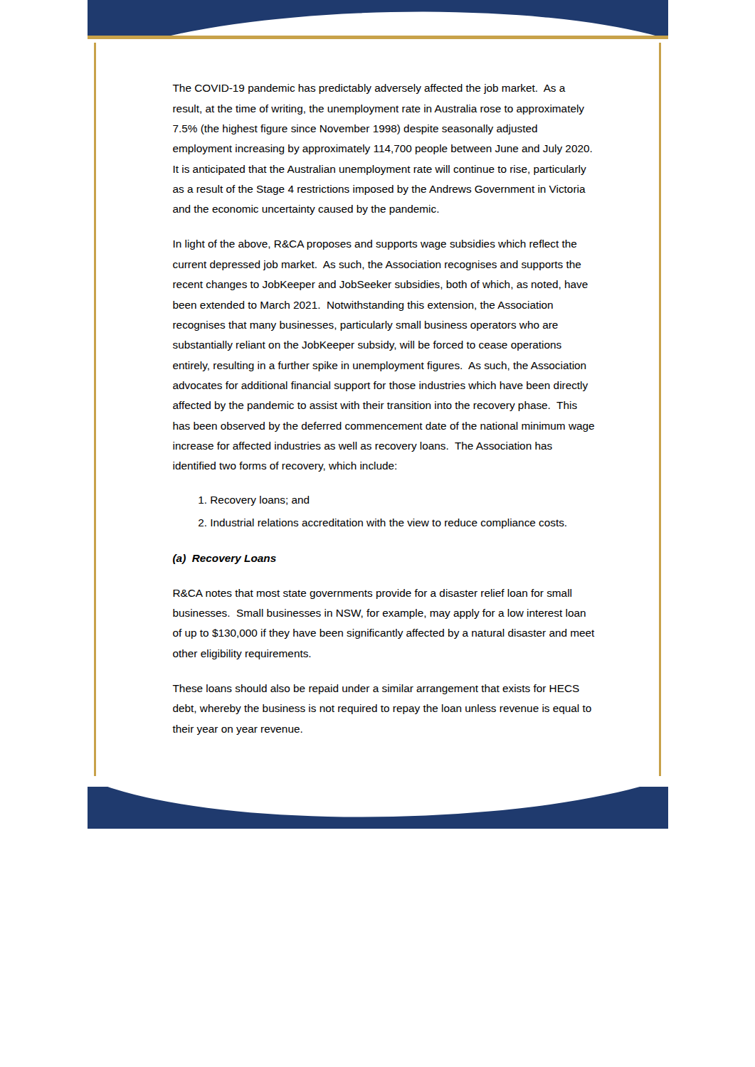The COVID-19 pandemic has predictably adversely affected the job market. As a result, at the time of writing, the unemployment rate in Australia rose to approximately 7.5% (the highest figure since November 1998) despite seasonally adjusted employment increasing by approximately 114,700 people between June and July 2020. It is anticipated that the Australian unemployment rate will continue to rise, particularly as a result of the Stage 4 restrictions imposed by the Andrews Government in Victoria and the economic uncertainty caused by the pandemic.
In light of the above, R&CA proposes and supports wage subsidies which reflect the current depressed job market. As such, the Association recognises and supports the recent changes to JobKeeper and JobSeeker subsidies, both of which, as noted, have been extended to March 2021. Notwithstanding this extension, the Association recognises that many businesses, particularly small business operators who are substantially reliant on the JobKeeper subsidy, will be forced to cease operations entirely, resulting in a further spike in unemployment figures. As such, the Association advocates for additional financial support for those industries which have been directly affected by the pandemic to assist with their transition into the recovery phase. This has been observed by the deferred commencement date of the national minimum wage increase for affected industries as well as recovery loans. The Association has identified two forms of recovery, which include:
Recovery loans; and
Industrial relations accreditation with the view to reduce compliance costs.
(a) Recovery Loans
R&CA notes that most state governments provide for a disaster relief loan for small businesses. Small businesses in NSW, for example, may apply for a low interest loan of up to $130,000 if they have been significantly affected by a natural disaster and meet other eligibility requirements.
These loans should also be repaid under a similar arrangement that exists for HECS debt, whereby the business is not required to repay the loan unless revenue is equal to their year on year revenue.